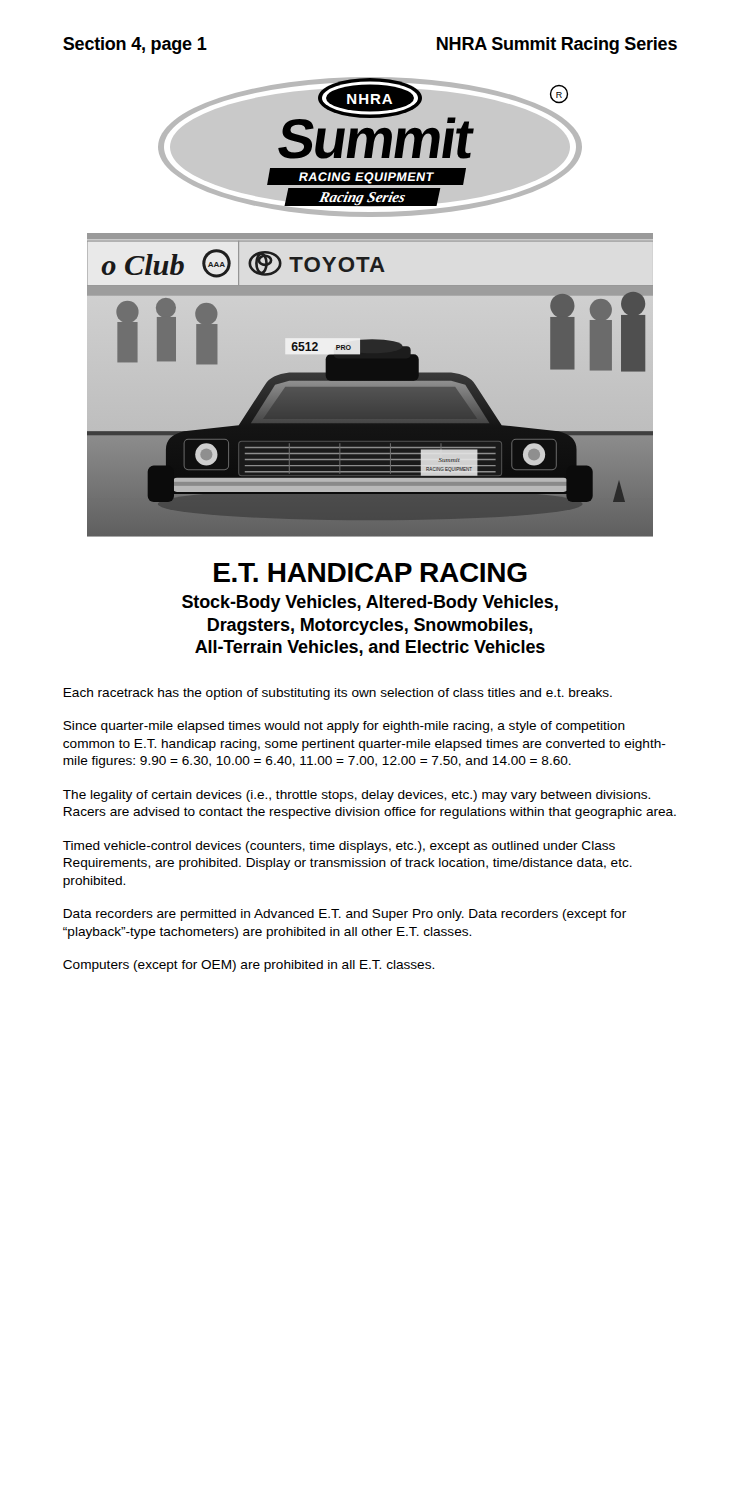Section 4, page 1 NHRA Summit Racing Series
NHRA R Summit RACING EQUIPMENT Racing Series
o Club AAA TOYOTA 6512 PRO Summit RACING EQUIPMENT
E.T. HANDICAP RACING
Stock-Body Vehicles, Altered-Body Vehicles,
Dragsters, Motorcycles, Snowmobiles,
All-Terrain Vehicles, and Electric Vehicles
Each racetrack has the option of substituting its own selection of class titles and e.t. breaks.
Since quarter-mile elapsed times would not apply for eighth-mile racing, a style of competition common to E.T. handicap racing, some pertinent quarter-mile elapsed times are converted to eighth-mile figures: 9.90 = 6.30, 10.00 = 6.40, 11.00 = 7.00, 12.00 = 7.50, and 14.00 = 8.60.
The legality of certain devices (i.e., throttle stops, delay devices, etc.) may vary between divisions. Racers are advised to contact the respective division office for regulations within that geographic area.
Timed vehicle-control devices (counters, time displays, etc.), except as outlined under Class Requirements, are prohibited. Display or transmission of track location, time/distance data, etc. prohibited.
Data recorders are permitted in Advanced E.T. and Super Pro only. Data recorders (except for “playback”-type tachometers) are prohibited in all other E.T. classes.
Computers (except for OEM) are prohibited in all E.T. classes.